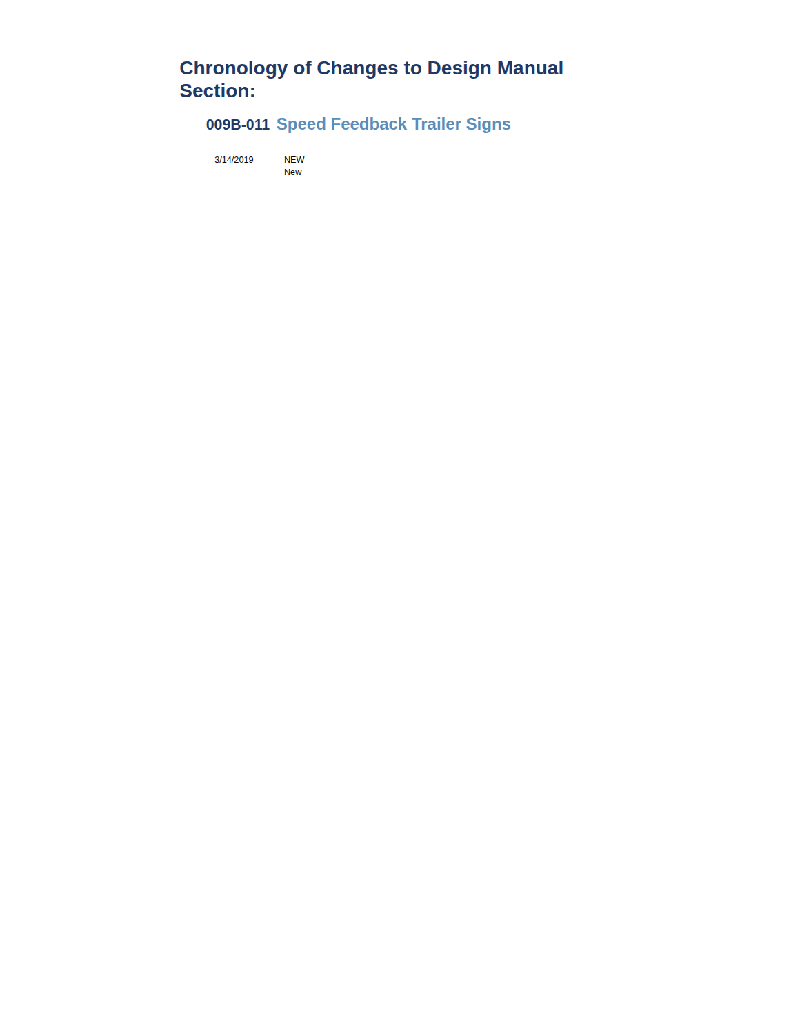Chronology of Changes to Design Manual Section:
009B-011 Speed Feedback Trailer Signs
| 3/14/2019 | NEW New |